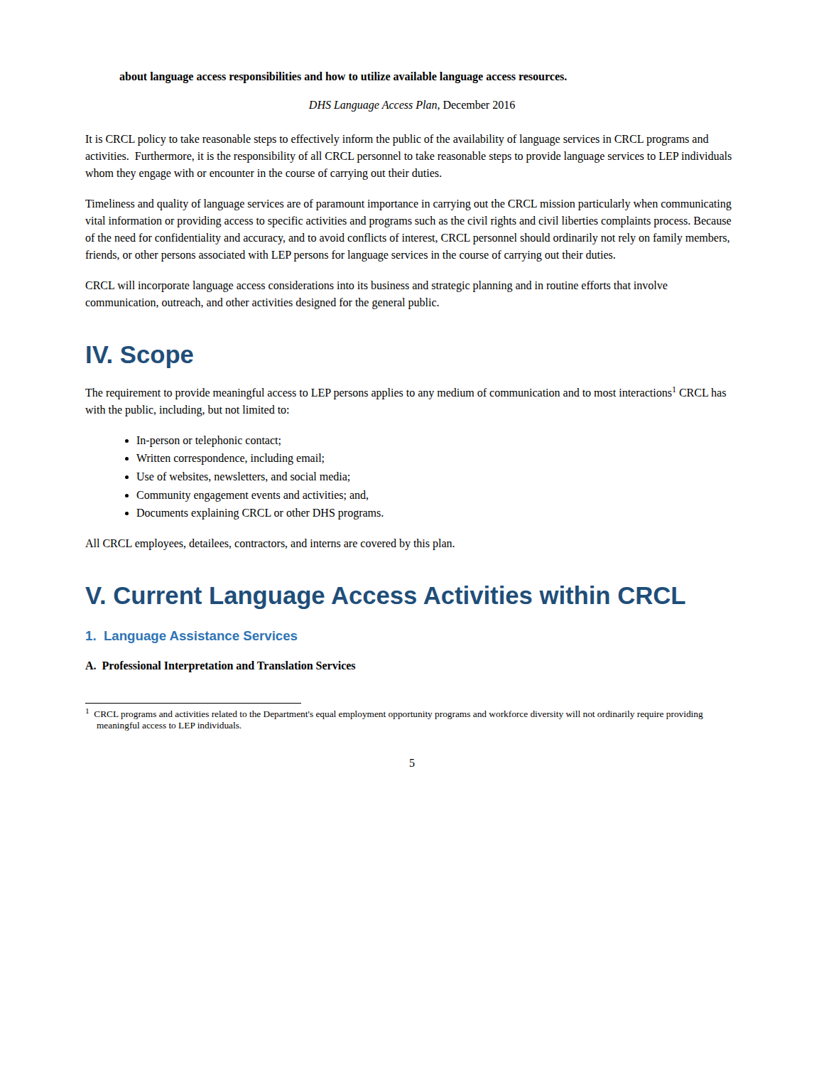about language access responsibilities and how to utilize available language access resources.
DHS Language Access Plan, December 2016
It is CRCL policy to take reasonable steps to effectively inform the public of the availability of language services in CRCL programs and activities. Furthermore, it is the responsibility of all CRCL personnel to take reasonable steps to provide language services to LEP individuals whom they engage with or encounter in the course of carrying out their duties.
Timeliness and quality of language services are of paramount importance in carrying out the CRCL mission particularly when communicating vital information or providing access to specific activities and programs such as the civil rights and civil liberties complaints process. Because of the need for confidentiality and accuracy, and to avoid conflicts of interest, CRCL personnel should ordinarily not rely on family members, friends, or other persons associated with LEP persons for language services in the course of carrying out their duties.
CRCL will incorporate language access considerations into its business and strategic planning and in routine efforts that involve communication, outreach, and other activities designed for the general public.
IV. Scope
The requirement to provide meaningful access to LEP persons applies to any medium of communication and to most interactions1 CRCL has with the public, including, but not limited to:
In-person or telephonic contact;
Written correspondence, including email;
Use of websites, newsletters, and social media;
Community engagement events and activities; and,
Documents explaining CRCL or other DHS programs.
All CRCL employees, detailees, contractors, and interns are covered by this plan.
V. Current Language Access Activities within CRCL
1. Language Assistance Services
A. Professional Interpretation and Translation Services
1 CRCL programs and activities related to the Department's equal employment opportunity programs and workforce diversity will not ordinarily require providing meaningful access to LEP individuals.
5